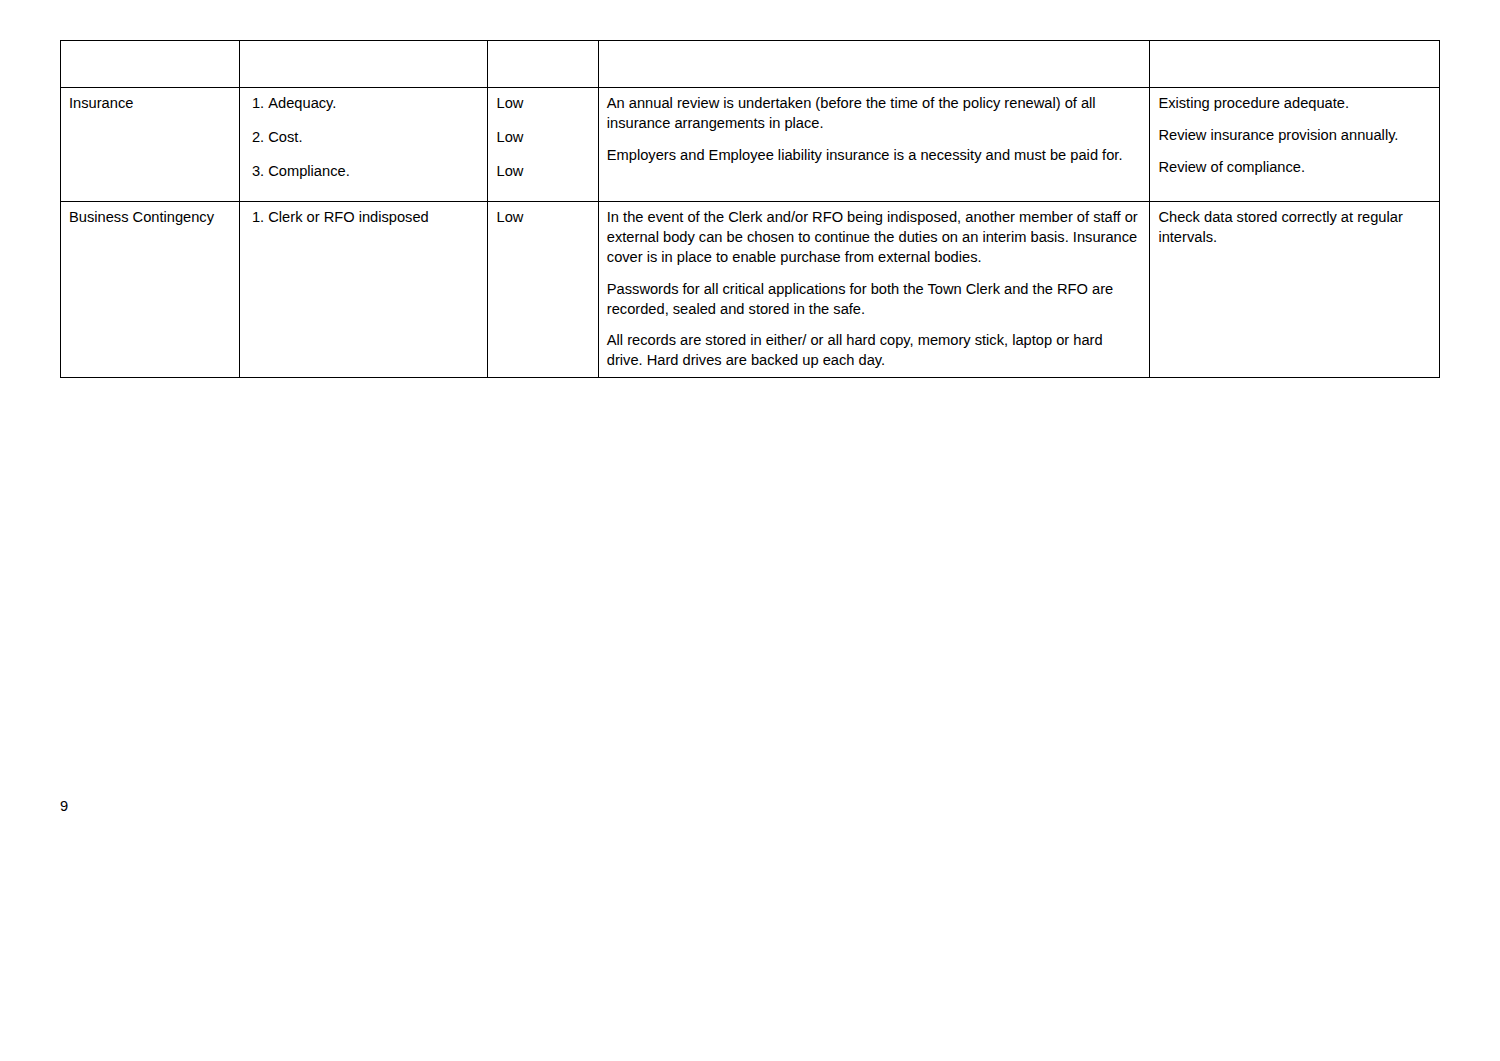| Insurance | Adequacy. Cost. Compliance. | Low Low Low | An annual review is undertaken (before the time of the policy renewal) of all insurance arrangements in place. Employers and Employee liability insurance is a necessity and must be paid for. | Existing procedure adequate. Review insurance provision annually. Review of compliance. |
| Business Contingency | Clerk or RFO indisposed | Low | In the event of the Clerk and/or RFO being indisposed, another member of staff or external body can be chosen to continue the duties on an interim basis. Insurance cover is in place to enable purchase from external bodies. Passwords for all critical applications for both the Town Clerk and the RFO are recorded, sealed and stored in the safe. All records are stored in either/ or all hard copy, memory stick, laptop or hard drive. Hard drives are backed up each day. | Check data stored correctly at regular intervals. |
9